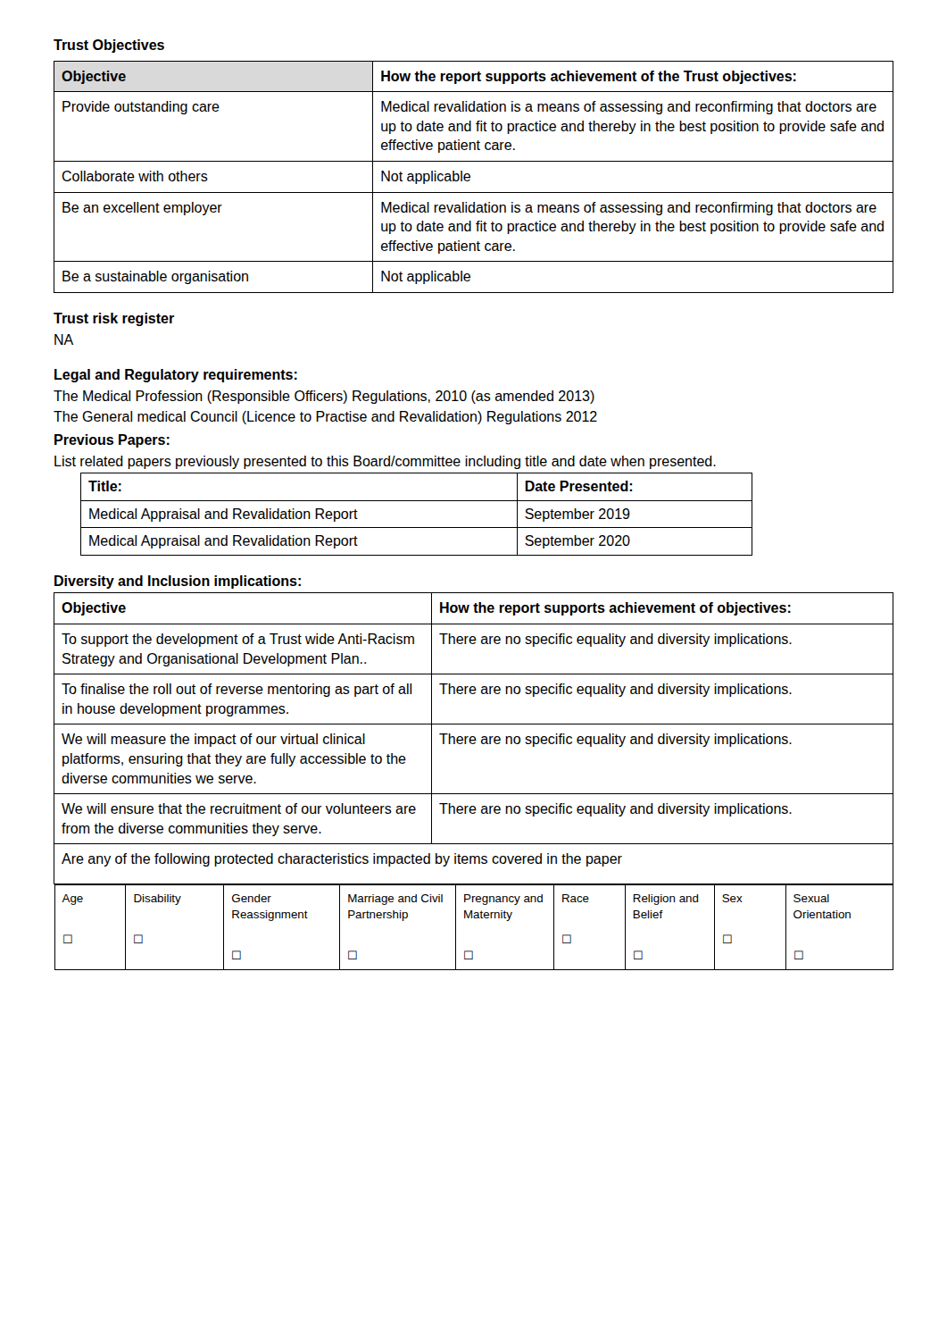Trust Objectives
| Objective | How the report supports achievement of the Trust objectives: |
| --- | --- |
| Provide outstanding care | Medical revalidation is a means of assessing and reconfirming that doctors are up to date and fit to practice and thereby in the best position to provide safe and effective patient care. |
| Collaborate with others | Not applicable |
| Be an excellent employer | Medical revalidation is a means of assessing and reconfirming that doctors are up to date and fit to practice and thereby in the best position to provide safe and effective patient care. |
| Be a sustainable organisation | Not applicable |
Trust risk register
NA
Legal and Regulatory requirements:
The Medical Profession (Responsible Officers) Regulations, 2010 (as amended 2013)
The General medical Council (Licence to Practise and Revalidation) Regulations 2012
Previous Papers:
List related papers previously presented to this Board/committee including title and date when presented.
| Title: | Date Presented: |
| --- | --- |
| Medical Appraisal and Revalidation Report | September 2019 |
| Medical Appraisal and Revalidation Report | September 2020 |
Diversity and Inclusion implications:
| Objective | How the report supports achievement of objectives: |
| --- | --- |
| To support the development of a Trust wide Anti-Racism Strategy and Organisational Development Plan.. | There are no specific equality and diversity implications. |
| To finalise the roll out of reverse mentoring as part of all in house development programmes. | There are no specific equality and diversity implications. |
| We will measure the impact of our virtual clinical platforms, ensuring that they are fully accessible to the diverse communities we serve. | There are no specific equality and diversity implications. |
| We will ensure that the recruitment of our volunteers are from the diverse communities they serve. | There are no specific equality and diversity implications. |
| Are any of the following protected characteristics impacted by items covered in the paper |
| / Age ☐ / Disability ☐ / Gender Reassignment ☐ / Marriage and Civil Partnership ☐ / Pregnancy and Maternity ☐ / Race ☐ / Religion and Belief ☐ / Sex ☐ / Sexual Orientation ☐ / |